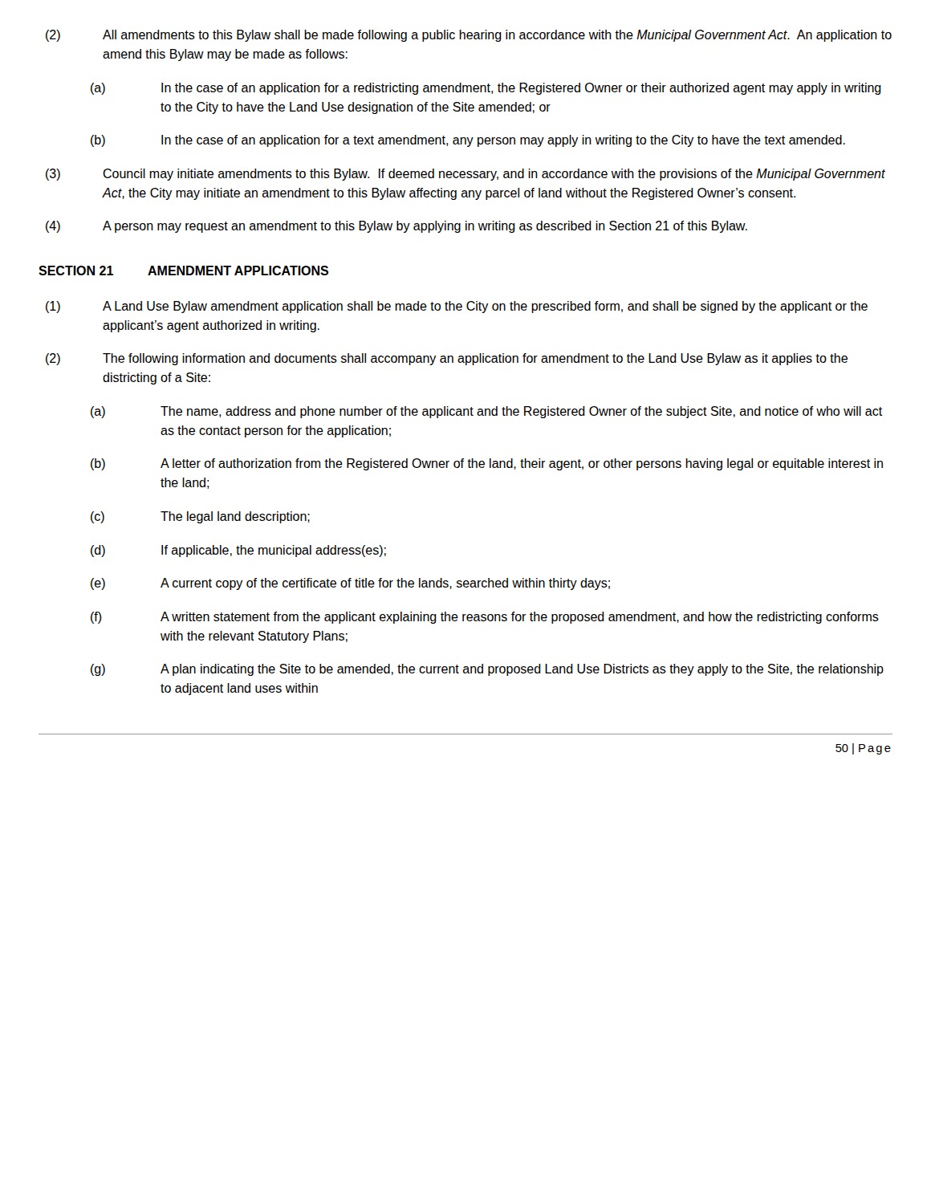(2)
All amendments to this Bylaw shall be made following a public hearing in accordance with the Municipal Government Act. An application to amend this Bylaw may be made as follows:
(a)
In the case of an application for a redistricting amendment, the Registered Owner or their authorized agent may apply in writing to the City to have the Land Use designation of the Site amended; or
(b)
In the case of an application for a text amendment, any person may apply in writing to the City to have the text amended.
(3)
Council may initiate amendments to this Bylaw. If deemed necessary, and in accordance with the provisions of the Municipal Government Act, the City may initiate an amendment to this Bylaw affecting any parcel of land without the Registered Owner’s consent.
(4)
A person may request an amendment to this Bylaw by applying in writing as described in Section 21 of this Bylaw.
SECTION 21 AMENDMENT APPLICATIONS
(1)
A Land Use Bylaw amendment application shall be made to the City on the prescribed form, and shall be signed by the applicant or the applicant’s agent authorized in writing.
(2)
The following information and documents shall accompany an application for amendment to the Land Use Bylaw as it applies to the districting of a Site:
(a)
The name, address and phone number of the applicant and the Registered Owner of the subject Site, and notice of who will act as the contact person for the application;
(b)
A letter of authorization from the Registered Owner of the land, their agent, or other persons having legal or equitable interest in the land;
(c)
The legal land description;
(d)
If applicable, the municipal address(es);
(e)
A current copy of the certificate of title for the lands, searched within thirty days;
(f)
A written statement from the applicant explaining the reasons for the proposed amendment, and how the redistricting conforms with the relevant Statutory Plans;
(g)
A plan indicating the Site to be amended, the current and proposed Land Use Districts as they apply to the Site, the relationship to adjacent land uses within
50 | Page